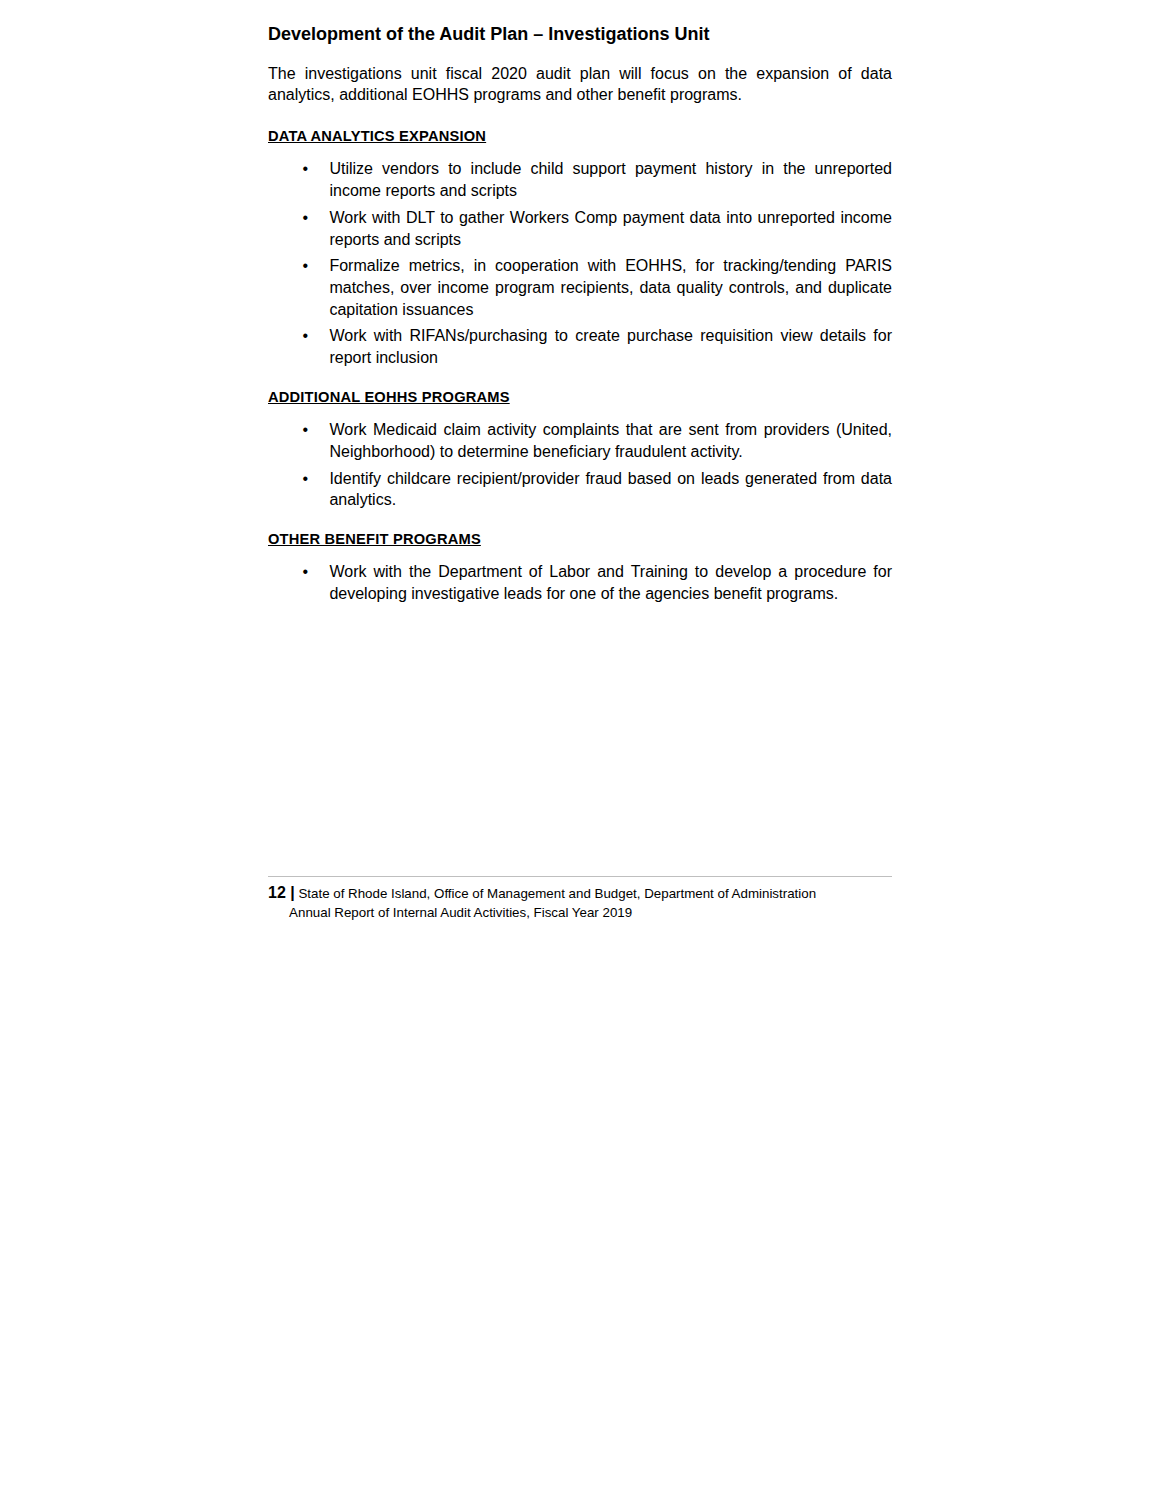Development of the Audit Plan – Investigations Unit
The investigations unit fiscal 2020 audit plan will focus on the expansion of data analytics, additional EOHHS programs and other benefit programs.
Data Analytics Expansion
Utilize vendors to include child support payment history in the unreported income reports and scripts
Work with DLT to gather Workers Comp payment data into unreported income reports and scripts
Formalize metrics, in cooperation with EOHHS, for tracking/tending PARIS matches, over income program recipients, data quality controls, and duplicate capitation issuances
Work with RIFANs/purchasing to create purchase requisition view details for report inclusion
Additional EOHHS Programs
Work Medicaid claim activity complaints that are sent from providers (United, Neighborhood) to determine beneficiary fraudulent activity.
Identify childcare recipient/provider fraud based on leads generated from data analytics.
Other Benefit Programs
Work with the Department of Labor and Training to develop a procedure for developing investigative leads for one of the agencies benefit programs.
12 | State of Rhode Island, Office of Management and Budget, Department of Administration Annual Report of Internal Audit Activities, Fiscal Year 2019